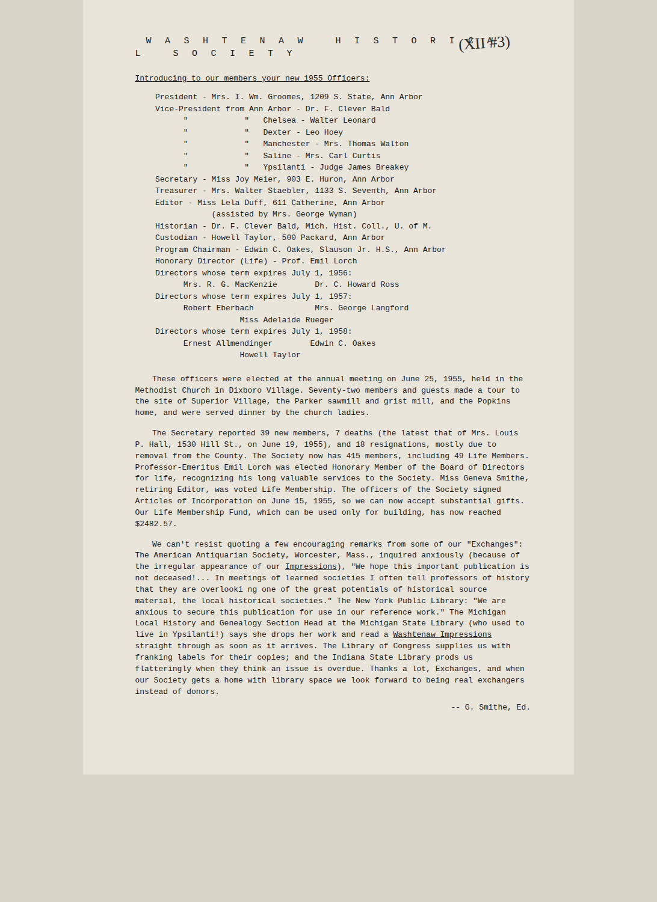W A S H T E N A W H I S T O R I C A L S O C I E T Y
(XII #3)
Introducing to our members your new 1955 Officers:
President - Mrs. I. Wm. Groomes, 1209 S. State, Ann Arbor Vice-President from Ann Arbor - Dr. F. Clever Bald " " Chelsea - Walter Leonard " " Dexter - Leo Hoey " " Manchester - Mrs. Thomas Walton " " Saline - Mrs. Carl Curtis " " Ypsilanti - Judge James Breakey Secretary - Miss Joy Meier, 903 E. Huron, Ann Arbor Treasurer - Mrs. Walter Staebler, 1133 S. Seventh, Ann Arbor Editor - Miss Lela Duff, 611 Catherine, Ann Arbor (assisted by Mrs. George Wyman) Historian - Dr. F. Clever Bald, Mich. Hist. Coll., U. of M. Custodian - Howell Taylor, 500 Packard, Ann Arbor Program Chairman - Edwin C. Oakes, Slauson Jr. H.S., Ann Arbor Honorary Director (Life) - Prof. Emil Lorch Directors whose term expires July 1, 1956: Mrs. R. G. MacKenzie Dr. C. Howard Ross Directors whose term expires July 1, 1957: Robert Eberbach Mrs. George Langford Miss Adelaide Rueger Directors whose term expires July 1, 1958: Ernest Allmendinger Edwin C. Oakes Howell Taylor
These officers were elected at the annual meeting on June 25, 1955, held in the Methodist Church in Dixboro Village. Seventy-two members and guests made a tour to the site of Superior Village, the Parker sawmill and grist mill, and the Popkins home, and were served dinner by the church ladies.
The Secretary reported 39 new members, 7 deaths (the latest that of Mrs. Louis P. Hall, 1530 Hill St., on June 19, 1955), and 18 resignations, mostly due to removal from the County. The Society now has 415 members, including 49 Life Members. Professor-Emeritus Emil Lorch was elected Honorary Member of the Board of Directors for life, recognizing his long valuable services to the Society. Miss Geneva Smithe, retiring Editor, was voted Life Membership. The officers of the Society signed Articles of Incorporation on June 15, 1955, so we can now accept substantial gifts. Our Life Membership Fund, which can be used only for building, has now reached $2482.57.
We can't resist quoting a few encouraging remarks from some of our "Exchanges": The American Antiquarian Society, Worcester, Mass., inquired anxiously (because of the irregular appearance of our Impressions), "We hope this important publication is not deceased!... In meetings of learned societies I often tell professors of history that they are overlooki ng one of the great potentials of historical source material, the local historical societies." The New York Public Library: "We are anxious to secure this publication for use in our reference work." The Michigan Local History and Genealogy Section Head at the Michigan State Library (who used to live in Ypsilanti!) says she drops her work and read a Washtenaw Impressions straight through as soon as it arrives. The Library of Congress supplies us with franking labels for their copies; and the Indiana State Library prods us flatteringly when they think an issue is overdue. Thanks a lot, Exchanges, and when our Society gets a home with library space we look forward to being real exchangers instead of donors.
-- G. Smithe, Ed.